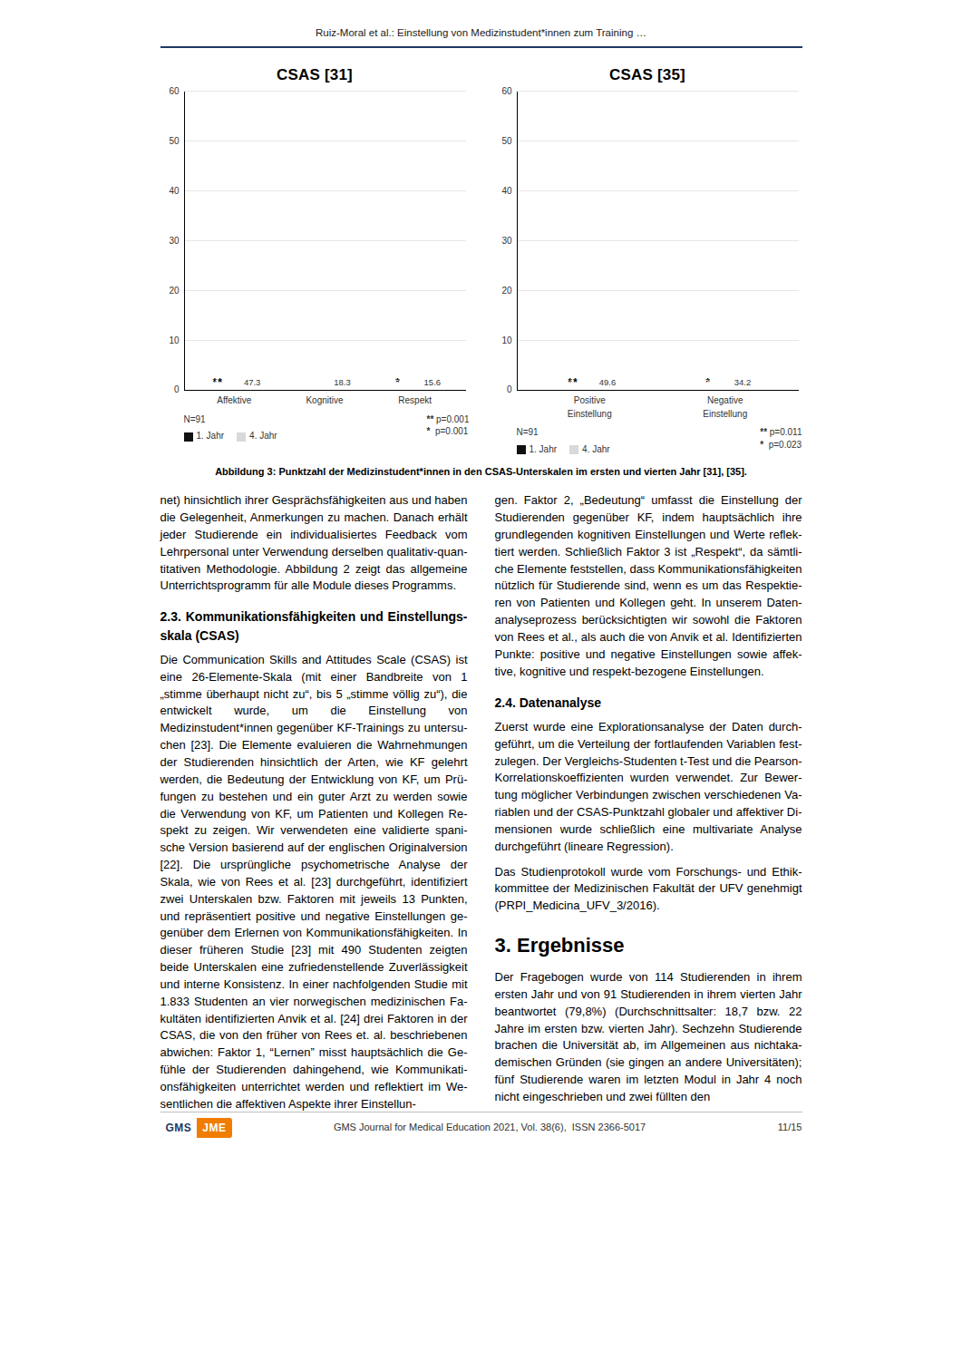Ruiz-Moral et al.: Einstellung von Medizinstudent*innen zum Training …
CSAS [31]
0 10 20 30 40 50 60
**
51.4
47.3
18.3
18.3
*
16.9
15.6
Affektive Kognitive Respekt
N=91
1. Jahr 4. Jahr
** p=0.001
* p=0.001
CSAS [35]
0 10 20 30 40 50 60
**
52.8
49.6
*
32.2
34.2
Positive
Einstellung Negative
Einstellung
N=91
1. Jahr 4. Jahr
** p=0.011
* p=0.023
Abbildung 3: Punktzahl der Medizinstudent*innen in den CSAS-Unterskalen im ersten und vierten Jahr [31], [35].
net) hinsichtlich ihrer Gesprächsfähigkeiten aus und haben die Gelegenheit, Anmerkungen zu machen. Danach erhält jeder Studierende ein individualisiertes Feedback vom Lehrpersonal unter Verwendung derselben qualitativ-quantitativen Methodologie. Abbildung 2 zeigt das allgemeine Unterrichtsprogramm für alle Module dieses Programms.
2.3. Kommunikationsfähigkeiten und Einstellungsskala (CSAS)
Die Communication Skills and Attitudes Scale (CSAS) ist eine 26-Elemente-Skala (mit einer Bandbreite von 1 „stimme überhaupt nicht zu“, bis 5 „stimme völlig zu“), die entwickelt wurde, um die Einstellung von Medizinstudent*innen gegenüber KF-Trainings zu untersuchen [23]. Die Elemente evaluieren die Wahrnehmungen der Studierenden hinsichtlich der Arten, wie KF gelehrt werden, die Bedeutung der Entwicklung von KF, um Prüfungen zu bestehen und ein guter Arzt zu werden sowie die Verwendung von KF, um Patienten und Kollegen Respekt zu zeigen. Wir verwendeten eine validierte spanische Version basierend auf der englischen Originalversion [22]. Die ursprüngliche psychometrische Analyse der Skala, wie von Rees et al. [23] durchgeführt, identifiziert zwei Unterskalen bzw. Faktoren mit jeweils 13 Punkten, und repräsentiert positive und negative Einstellungen gegenüber dem Erlernen von Kommunikationsfähigkeiten. In dieser früheren Studie [23] mit 490 Studenten zeigten beide Unterskalen eine zufriedenstellende Zuverlässigkeit und interne Konsistenz. In einer nachfolgenden Studie mit 1.833 Studenten an vier norwegischen medizinischen Fakultäten identifizierten Anvik et al. [24] drei Faktoren in der CSAS, die von den früher von Rees et. al. beschriebenen abwichen: Faktor 1, “Lernen” misst hauptsächlich die Gefühle der Studierenden dahingehend, wie Kommunikationsfähigkeiten unterrichtet werden und reflektiert im Wesentlichen die affektiven Aspekte ihrer Einstellun-
gen. Faktor 2, „Bedeutung“ umfasst die Einstellung der Studierenden gegenüber KF, indem hauptsächlich ihre grundlegenden kognitiven Einstellungen und Werte reflektiert werden. Schließlich Faktor 3 ist „Respekt“, da sämtliche Elemente feststellen, dass Kommunikationsfähigkeiten nützlich für Studierende sind, wenn es um das Respektieren von Patienten und Kollegen geht. In unserem Datenanalyseprozess berücksichtigten wir sowohl die Faktoren von Rees et al., als auch die von Anvik et al. Identifizierten Punkte: positive und negative Einstellungen sowie affektive, kognitive und respekt-bezogene Einstellungen.
2.4. Datenanalyse
Zuerst wurde eine Explorationsanalyse der Daten durchgeführt, um die Verteilung der fortlaufenden Variablen festzulegen. Der Vergleichs-Studenten t-Test und die Pearson- Korrelationskoeffizienten wurden verwendet. Zur Bewertung möglicher Verbindungen zwischen verschiedenen Variablen und der CSAS-Punktzahl globaler und affektiver Dimensionen wurde schließlich eine multivariate Analyse durchgeführt (lineare Regression).
Das Studienprotokoll wurde vom Forschungs- und Ethikkommittee der Medizinischen Fakultät der UFV genehmigt (PRPI_Medicina_UFV_3/2016).
3. Ergebnisse
Der Fragebogen wurde von 114 Studierenden in ihrem ersten Jahr und von 91 Studierenden in ihrem vierten Jahr beantwortet (79,8%) (Durchschnittsalter: 18,7 bzw. 22 Jahre im ersten bzw. vierten Jahr). Sechzehn Studierende brachen die Universität ab, im Allgemeinen aus nichtakademischen Gründen (sie gingen an andere Universitäten); fünf Studierende waren im letzten Modul in Jahr 4 noch nicht eingeschrieben und zwei füllten den
GMS JME GMS Journal for Medical Education 2021, Vol. 38(6), ISSN 2366-5017 11/15